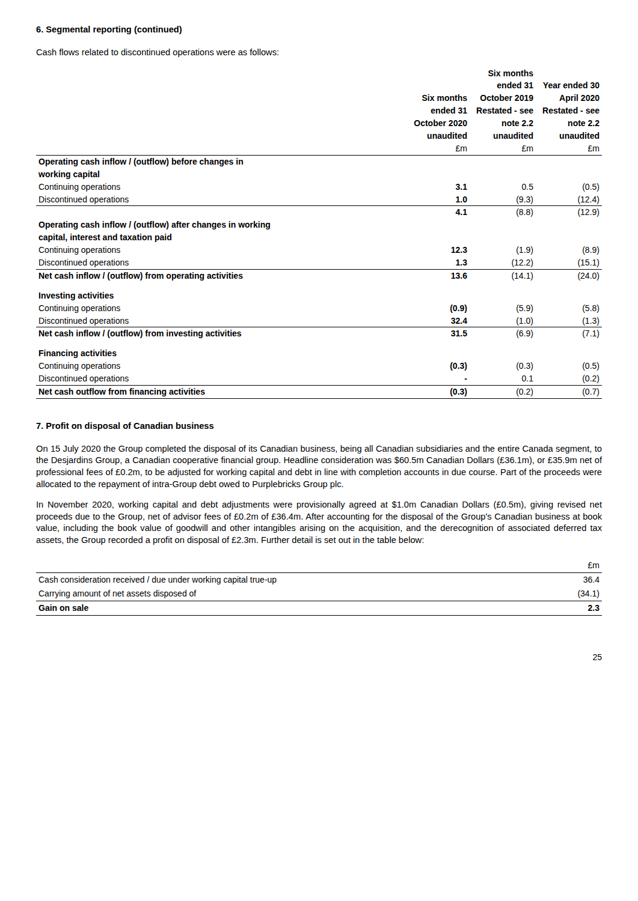6. Segmental reporting (continued)
Cash flows related to discontinued operations were as follows:
| | | Six months | |
| | | ended 31 | Year ended 30 |
| | Six months | October 2019 | April 2020 |
| | ended 31 | Restated - see | Restated - see |
| | October 2020 | note 2.2 | note 2.2 |
| | unaudited | unaudited | unaudited |
| | £m | £m | £m |
| Operating cash inflow / (outflow) before changes in | | | |
| working capital | | | |
| Continuing operations | 3.1 | 0.5 | (0.5) |
| Discontinued operations | 1.0 | (9.3) | (12.4) |
| | 4.1 | (8.8) | (12.9) |
| Operating cash inflow / (outflow) after changes in working | | | |
| capital, interest and taxation paid | | | |
| Continuing operations | 12.3 | (1.9) | (8.9) |
| Discontinued operations | 1.3 | (12.2) | (15.1) |
| Net cash inflow / (outflow) from operating activities | 13.6 | (14.1) | (24.0) |
| Investing activities | | | |
| Continuing operations | (0.9) | (5.9) | (5.8) |
| Discontinued operations | 32.4 | (1.0) | (1.3) |
| Net cash inflow / (outflow) from investing activities | 31.5 | (6.9) | (7.1) |
| Financing activities | | | |
| Continuing operations | (0.3) | (0.3) | (0.5) |
| Discontinued operations | - | 0.1 | (0.2) |
| Net cash outflow from financing activities | (0.3) | (0.2) | (0.7) |
7. Profit on disposal of Canadian business
On 15 July 2020 the Group completed the disposal of its Canadian business, being all Canadian subsidiaries and the entire Canada segment, to the Desjardins Group, a Canadian cooperative financial group. Headline consideration was $60.5m Canadian Dollars (£36.1m), or £35.9m net of professional fees of £0.2m, to be adjusted for working capital and debt in line with completion accounts in due course. Part of the proceeds were allocated to the repayment of intra-Group debt owed to Purplebricks Group plc.
In November 2020, working capital and debt adjustments were provisionally agreed at $1.0m Canadian Dollars (£0.5m), giving revised net proceeds due to the Group, net of advisor fees of £0.2m of £36.4m. After accounting for the disposal of the Group's Canadian business at book value, including the book value of goodwill and other intangibles arising on the acquisition, and the derecognition of associated deferred tax assets, the Group recorded a profit on disposal of £2.3m. Further detail is set out in the table below:
| | £m |
| Cash consideration received / due under working capital true-up | 36.4 |
| Carrying amount of net assets disposed of | (34.1) |
| Gain on sale | 2.3 |
25